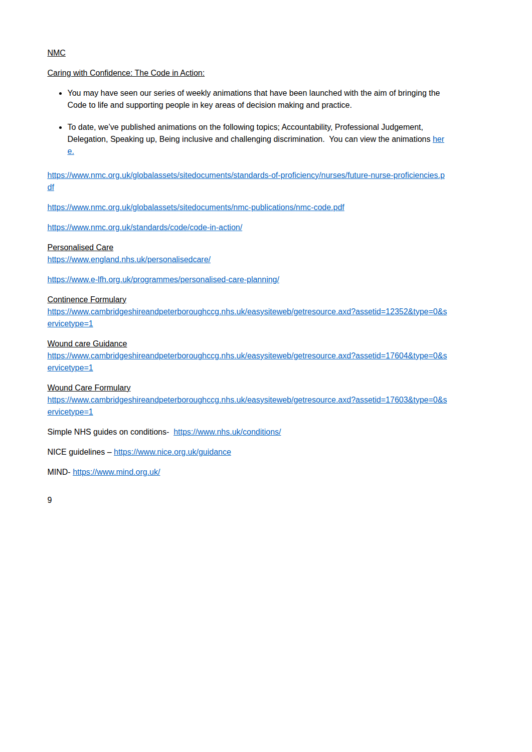NMC
Caring with Confidence: The Code in Action:
You may have seen our series of weekly animations that have been launched with the aim of bringing the Code to life and supporting people in key areas of decision making and practice.
To date, we’ve published animations on the following topics; Accountability, Professional Judgement, Delegation, Speaking up, Being inclusive and challenging discrimination. You can view the animations here.
https://www.nmc.org.uk/globalassets/sitedocuments/standards-of-proficiency/nurses/future-nurse-proficiencies.pdf
https://www.nmc.org.uk/globalassets/sitedocuments/nmc-publications/nmc-code.pdf
https://www.nmc.org.uk/standards/code/code-in-action/
Personalised Care
https://www.england.nhs.uk/personalisedcare/
https://www.e-lfh.org.uk/programmes/personalised-care-planning/
Continence Formulary
https://www.cambridgeshireandpeterboroughccg.nhs.uk/easysiteweb/getresource.axd?assetid=12352&type=0&servicetype=1
Wound care Guidance
https://www.cambridgeshireandpeterboroughccg.nhs.uk/easysiteweb/getresource.axd?assetid=17604&type=0&servicetype=1
Wound Care Formulary
https://www.cambridgeshireandpeterboroughccg.nhs.uk/easysiteweb/getresource.axd?assetid=17603&type=0&servicetype=1
Simple NHS guides on conditions- https://www.nhs.uk/conditions/
NICE guidelines – https://www.nice.org.uk/guidance
MIND- https://www.mind.org.uk/
9